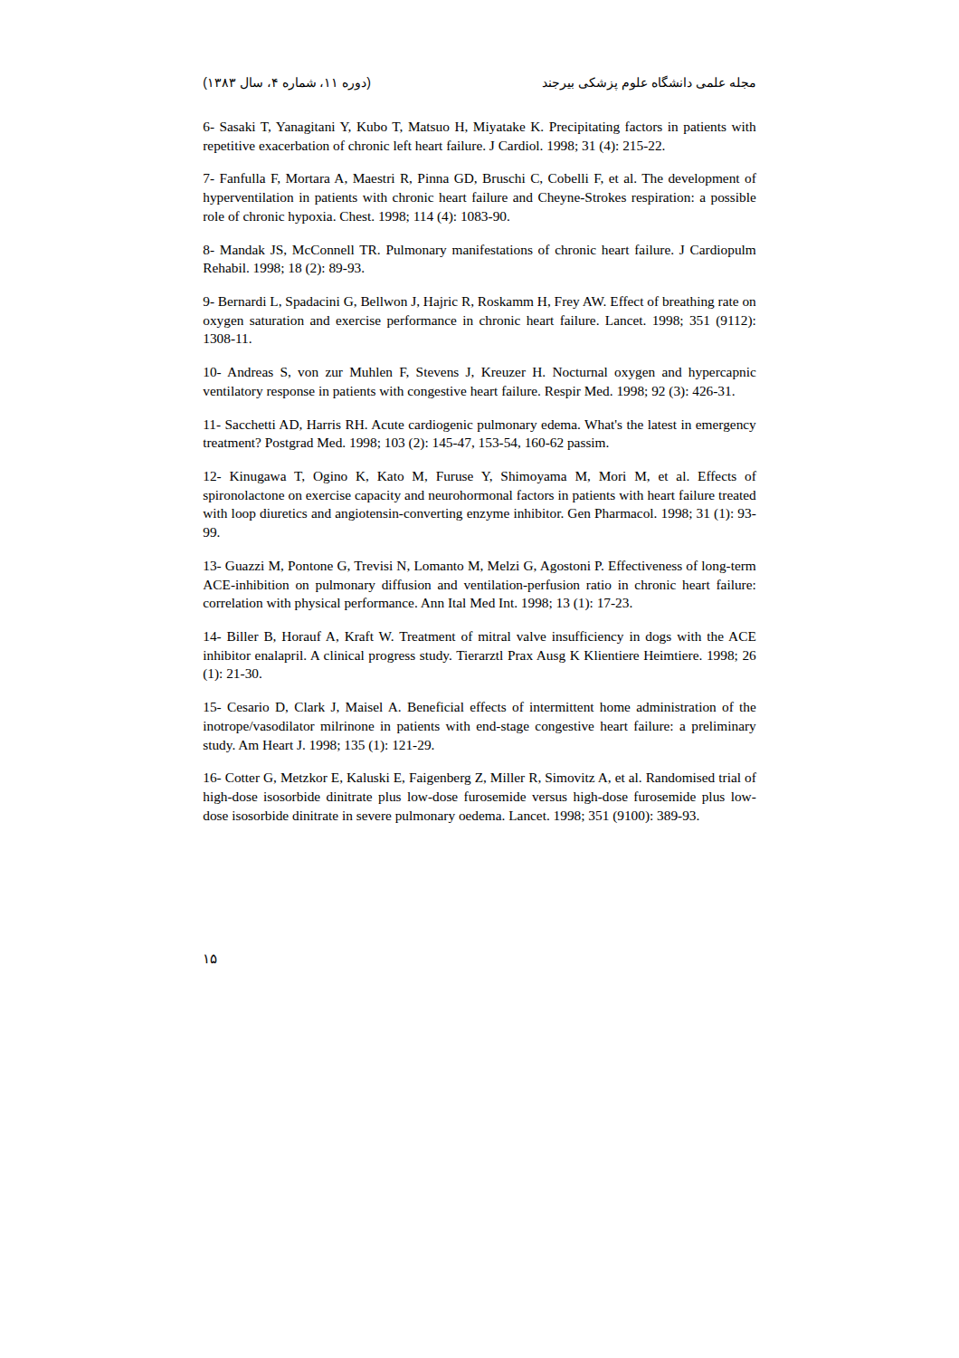مجله علمی دانشگاه علوم پزشکی بیرجند (دوره ۱۱، شماره ۴، سال ۱۳۸۳)
6- Sasaki T, Yanagitani Y, Kubo T, Matsuo H, Miyatake K. Precipitating factors in patients with repetitive exacerbation of chronic left heart failure. J Cardiol. 1998; 31 (4): 215-22.
7- Fanfulla F, Mortara A, Maestri R, Pinna GD, Bruschi C, Cobelli F, et al. The development of hyperventilation in patients with chronic heart failure and Cheyne-Strokes respiration: a possible role of chronic hypoxia. Chest. 1998; 114 (4): 1083-90.
8- Mandak JS, McConnell TR. Pulmonary manifestations of chronic heart failure. J Cardiopulm Rehabil. 1998; 18 (2): 89-93.
9- Bernardi L, Spadacini G, Bellwon J, Hajric R, Roskamm H, Frey AW. Effect of breathing rate on oxygen saturation and exercise performance in chronic heart failure. Lancet. 1998; 351 (9112): 1308-11.
10- Andreas S, von zur Muhlen F, Stevens J, Kreuzer H. Nocturnal oxygen and hypercapnic ventilatory response in patients with congestive heart failure. Respir Med. 1998; 92 (3): 426-31.
11- Sacchetti AD, Harris RH. Acute cardiogenic pulmonary edema. What's the latest in emergency treatment? Postgrad Med. 1998; 103 (2): 145-47, 153-54, 160-62 passim.
12- Kinugawa T, Ogino K, Kato M, Furuse Y, Shimoyama M, Mori M, et al. Effects of spironolactone on exercise capacity and neurohormonal factors in patients with heart failure treated with loop diuretics and angiotensin-converting enzyme inhibitor. Gen Pharmacol. 1998; 31 (1): 93-99.
13- Guazzi M, Pontone G, Trevisi N, Lomanto M, Melzi G, Agostoni P. Effectiveness of long-term ACE-inhibition on pulmonary diffusion and ventilation-perfusion ratio in chronic heart failure: correlation with physical performance. Ann Ital Med Int. 1998; 13 (1): 17-23.
14- Biller B, Horauf A, Kraft W. Treatment of mitral valve insufficiency in dogs with the ACE inhibitor enalapril. A clinical progress study. Tierarztl Prax Ausg K Klientiere Heimtiere. 1998; 26 (1): 21-30.
15- Cesario D, Clark J, Maisel A. Beneficial effects of intermittent home administration of the inotrope/vasodilator milrinone in patients with end-stage congestive heart failure: a preliminary study. Am Heart J. 1998; 135 (1): 121-29.
16- Cotter G, Metzkor E, Kaluski E, Faigenberg Z, Miller R, Simovitz A, et al. Randomised trial of high-dose isosorbide dinitrate plus low-dose furosemide versus high-dose furosemide plus low-dose isosorbide dinitrate in severe pulmonary oedema. Lancet. 1998; 351 (9100): 389-93.
۱۵